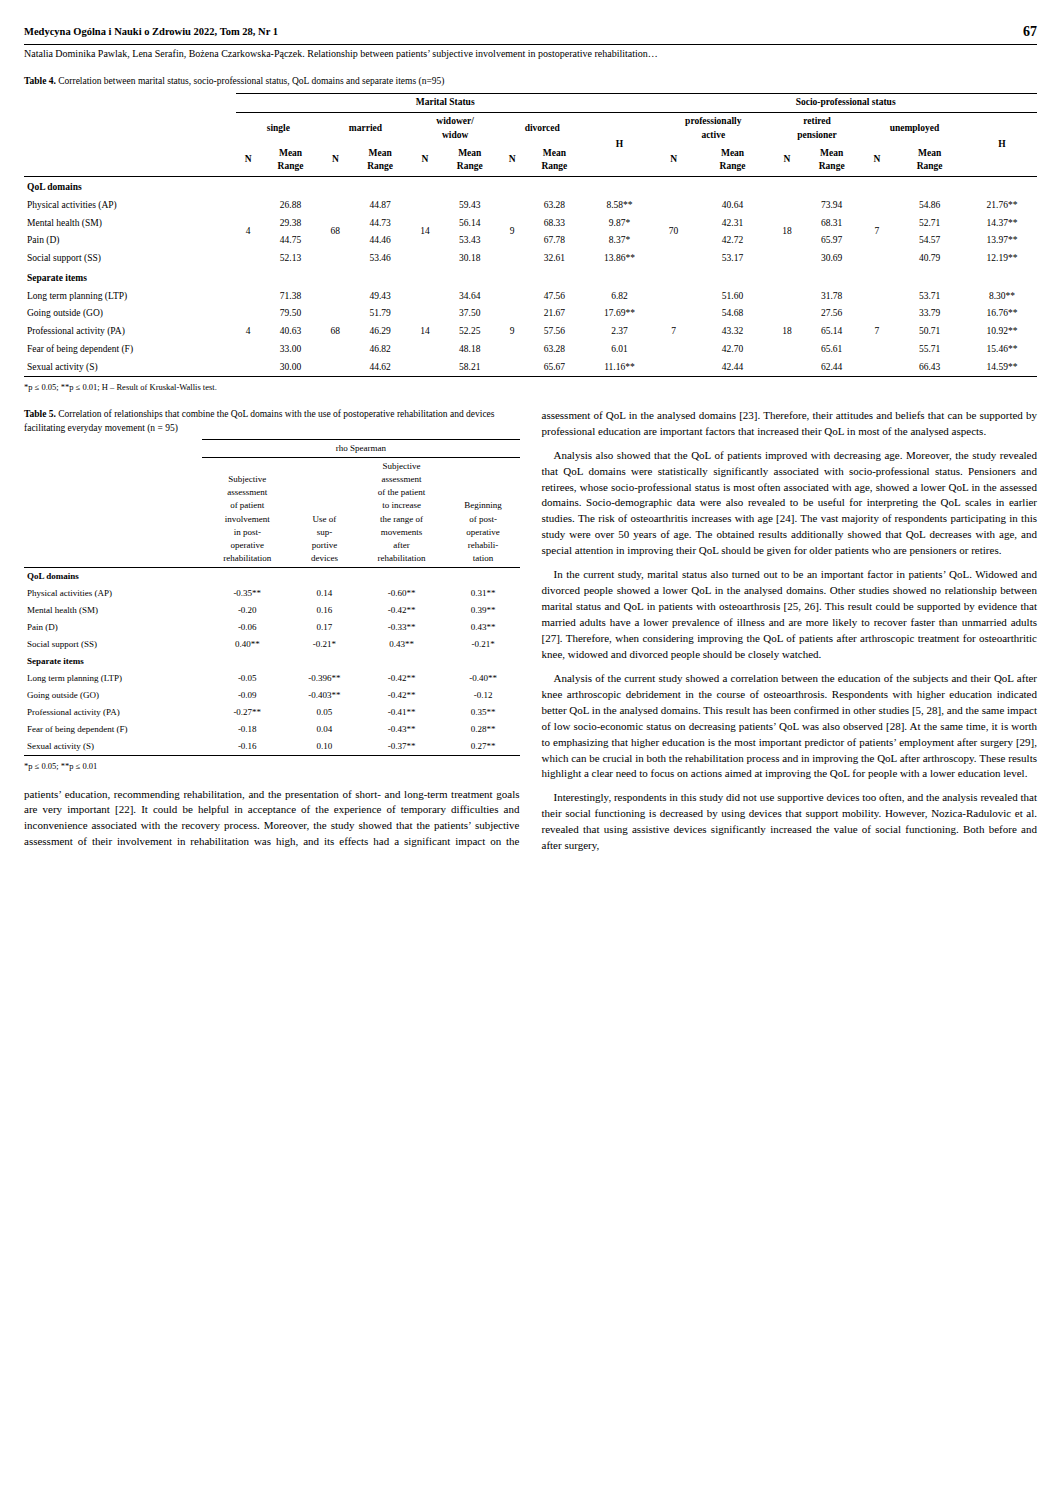Medycyna Ogólna i Nauki o Zdrowiu 2022, Tom 28, Nr 1 67
Natalia Dominika Pawlak, Lena Serafin, Bożena Czarkowska-Pączek. Relationship between patients’ subjective involvement in postoperative rehabilitation…
Table 4. Correlation between marital status, socio-professional status, QoL domains and separate items (n=95)
| | Marital Status | Socio-professional status |
| --- | --- | --- |
| single | married | widower/ widow | divorced | H | professionally active | retired pensioner | unemployed | H |
| N | Mean Range | N | Mean Range | N | Mean Range | N | Mean Range | N | Mean Range | N | Mean Range | N | Mean Range |
| QoL domains |
| Physical activities (AP) | 4 | 26.88 | 68 | 44.87 | 14 | 59.43 | 9 | 63.28 | 8.58** | 70 | 40.64 | 18 | 73.94 | 7 | 54.86 | 21.76** |
| Mental health (SM) | 29.38 | 44.73 | 56.14 | 68.33 | 9.87* | 42.31 | 68.31 | 52.71 | 14.37** |
| Pain (D) | 44.75 | 44.46 | 53.43 | 67.78 | 8.37* | 42.72 | 65.97 | 54.57 | 13.97** |
| Social support (SS) | 52.13 | 53.46 | 30.18 | 32.61 | 13.86** | 53.17 | 30.69 | 40.79 | 12.19** |
| Separate items |
| Long term planning (LTP) | 4 | 71.38 | 68 | 49.43 | 14 | 34.64 | 9 | 47.56 | 6.82 | 7 | 51.60 | 18 | 31.78 | 7 | 53.71 | 8.30** |
| Going outside (GO) | 79.50 | 51.79 | 37.50 | 21.67 | 17.69** | 54.68 | 27.56 | 33.79 | 16.76** |
| Professional activity (PA) | 40.63 | 46.29 | 52.25 | 57.56 | 2.37 | 43.32 | 65.14 | 50.71 | 10.92** |
| Fear of being dependent (F) | 33.00 | 46.82 | 48.18 | 63.28 | 6.01 | 42.70 | 65.61 | 55.71 | 15.46** |
| Sexual activity (S) | 30.00 | 44.62 | 58.21 | 65.67 | 11.16** | 42.44 | 62.44 | 66.43 | 14.59** |
*p ≤ 0.05; **p ≤ 0.01; H – Result of Kruskal-Wallis test.
Table 5. Correlation of relationships that combine the QoL domains with the use of postoperative rehabilitation and devices facilitating everyday movement (n = 95)
| | rho Spearman |
| --- | --- |
| Subjective assessment of patient involvement in post- operative rehabilitation | Use of sup- portive devices | Subjective assessment of the patient to increase the range of movements after rehabilitation | Beginning of post- operative rehabili- tation |
| QoL domains |
| Physical activities (AP) | -0.35** | 0.14 | -0.60** | 0.31** |
| Mental health (SM) | -0.20 | 0.16 | -0.42** | 0.39** |
| Pain (D) | -0.06 | 0.17 | -0.33** | 0.43** |
| Social support (SS) | 0.40** | -0.21* | 0.43** | -0.21* |
| Separate items |
| Long term planning (LTP) | -0.05 | -0.396** | -0.42** | -0.40** |
| Going outside (GO) | -0.09 | -0.403** | -0.42** | -0.12 |
| Professional activity (PA) | -0.27** | 0.05 | -0.41** | 0.35** |
| Fear of being dependent (F) | -0.18 | 0.04 | -0.43** | 0.28** |
| Sexual activity (S) | -0.16 | 0.10 | -0.37** | 0.27** |
*p ≤ 0.05; **p ≤ 0.01
patients’ education, recommending rehabilitation, and the presentation of short- and long-term treatment goals are very important [22]. It could be helpful in acceptance of the experience of temporary difficulties and inconvenience associated with the recovery process. Moreover, the study showed that the patients’ subjective assessment of their involvement in rehabilitation was high, and its effects had a significant impact on the assessment of QoL in the analysed domains [23]. Therefore, their attitudes and beliefs that can be supported by professional education are important factors that increased their QoL in most of the analysed aspects.
Analysis also showed that the QoL of patients improved with decreasing age. Moreover, the study revealed that QoL domains were statistically significantly associated with socio-professional status. Pensioners and retirees, whose socio-professional status is most often associated with age, showed a lower QoL in the assessed domains. Socio-demographic data were also revealed to be useful for interpreting the QoL scales in earlier studies. The risk of osteoarthritis increases with age [24]. The vast majority of respondents participating in this study were over 50 years of age. The obtained results additionally showed that QoL decreases with age, and special attention in improving their QoL should be given for older patients who are pensioners or retires.
In the current study, marital status also turned out to be an important factor in patients’ QoL. Widowed and divorced people showed a lower QoL in the analysed domains. Other studies showed no relationship between marital status and QoL in patients with osteoarthrosis [25, 26]. This result could be supported by evidence that married adults have a lower prevalence of illness and are more likely to recover faster than unmarried adults [27]. Therefore, when considering improving the QoL of patients after arthroscopic treatment for osteoarthritic knee, widowed and divorced people should be closely watched.
Analysis of the current study showed a correlation between the education of the subjects and their QoL after knee arthroscopic debridement in the course of osteoarthrosis. Respondents with higher education indicated better QoL in the analysed domains. This result has been confirmed in other studies [5, 28], and the same impact of low socio-economic status on decreasing patients’ QoL was also observed [28]. At the same time, it is worth to emphasizing that higher education is the most important predictor of patients’ employment after surgery [29], which can be crucial in both the rehabilitation process and in improving the QoL after arthroscopy. These results highlight a clear need to focus on actions aimed at improving the QoL for people with a lower education level.
Interestingly, respondents in this study did not use supportive devices too often, and the analysis revealed that their social functioning is decreased by using devices that support mobility. However, Nozica-Radulovic et al. revealed that using assistive devices significantly increased the value of social functioning. Both before and after surgery,